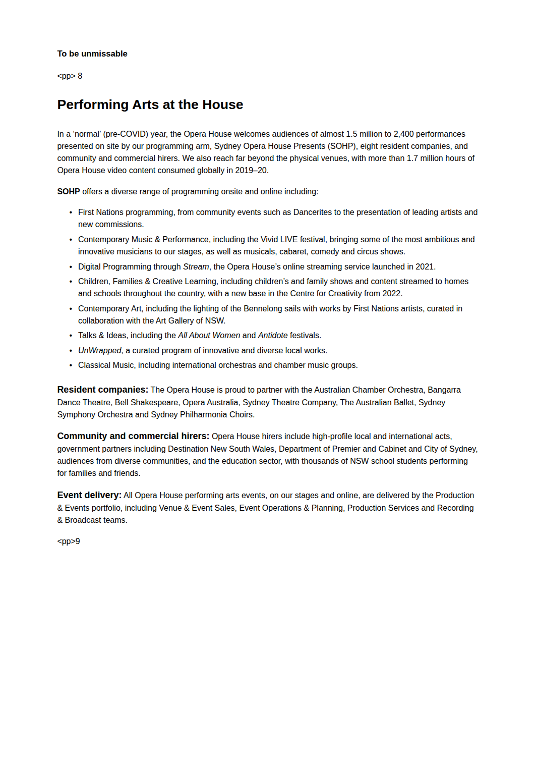To be unmissable
<pp> 8
Performing Arts at the House
In a ‘normal’ (pre-COVID) year, the Opera House welcomes audiences of almost 1.5 million to 2,400 performances presented on site by our programming arm, Sydney Opera House Presents (SOHP), eight resident companies, and community and commercial hirers. We also reach far beyond the physical venues, with more than 1.7 million hours of Opera House video content consumed globally in 2019–20.
SOHP offers a diverse range of programming onsite and online including:
First Nations programming, from community events such as Dancerites to the presentation of leading artists and new commissions.
Contemporary Music & Performance, including the Vivid LIVE festival, bringing some of the most ambitious and innovative musicians to our stages, as well as musicals, cabaret, comedy and circus shows.
Digital Programming through Stream, the Opera House’s online streaming service launched in 2021.
Children, Families & Creative Learning, including children’s and family shows and content streamed to homes and schools throughout the country, with a new base in the Centre for Creativity from 2022.
Contemporary Art, including the lighting of the Bennelong sails with works by First Nations artists, curated in collaboration with the Art Gallery of NSW.
Talks & Ideas, including the All About Women and Antidote festivals.
UnWrapped, a curated program of innovative and diverse local works.
Classical Music, including international orchestras and chamber music groups.
Resident companies: The Opera House is proud to partner with the Australian Chamber Orchestra, Bangarra Dance Theatre, Bell Shakespeare, Opera Australia, Sydney Theatre Company, The Australian Ballet, Sydney Symphony Orchestra and Sydney Philharmonia Choirs.
Community and commercial hirers: Opera House hirers include high-profile local and international acts, government partners including Destination New South Wales, Department of Premier and Cabinet and City of Sydney, audiences from diverse communities, and the education sector, with thousands of NSW school students performing for families and friends.
Event delivery: All Opera House performing arts events, on our stages and online, are delivered by the Production & Events portfolio, including Venue & Event Sales, Event Operations & Planning, Production Services and Recording & Broadcast teams.
<pp>9